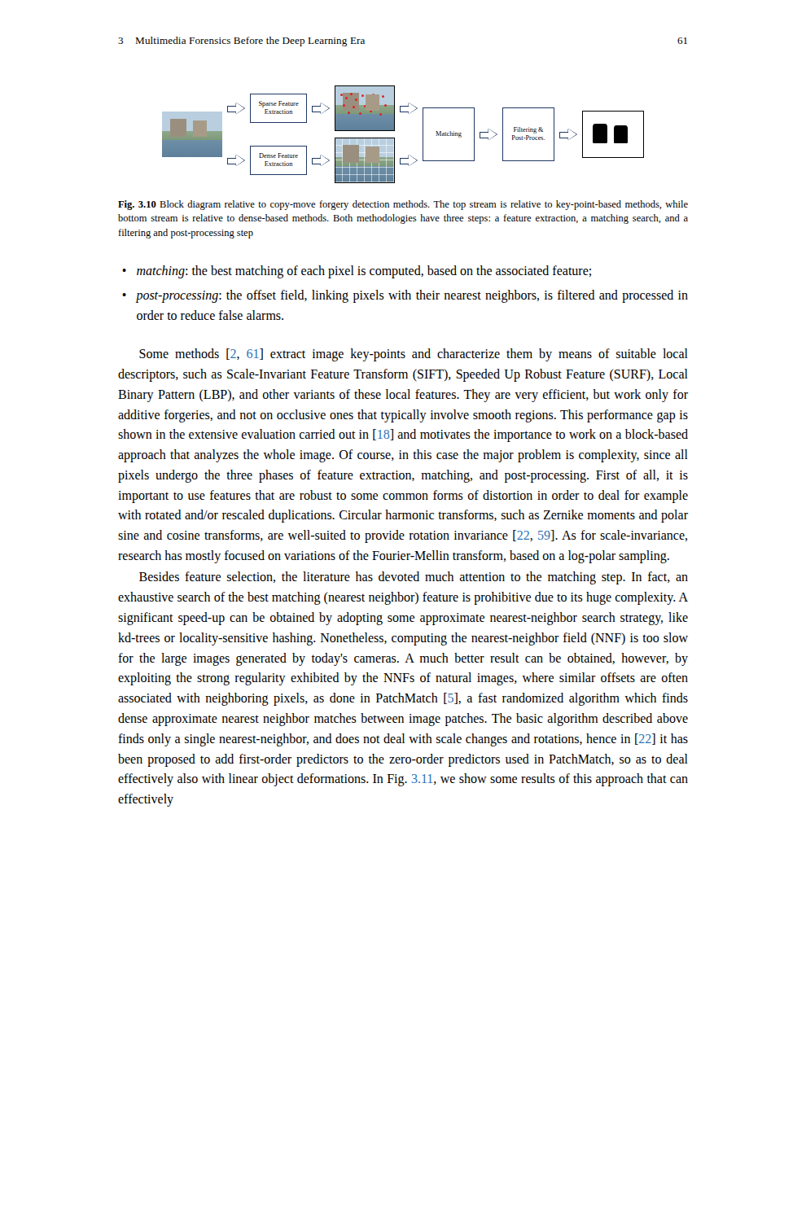3 Multimedia Forensics Before the Deep Learning Era
61
Sparse Feature
Extraction
Dense Feature
Extraction
Matching
Filtering &
Post-Proces.
Fig. 3.10 Block diagram relative to copy-move forgery detection methods. The top stream is relative to key-point-based methods, while bottom stream is relative to dense-based methods. Both methodologies have three steps: a feature extraction, a matching search, and a filtering and post-processing step
matching: the best matching of each pixel is computed, based on the associated feature;
post-processing: the offset field, linking pixels with their nearest neighbors, is filtered and processed in order to reduce false alarms.
Some methods [2, 61] extract image key-points and characterize them by means of suitable local descriptors, such as Scale-Invariant Feature Transform (SIFT), Speeded Up Robust Feature (SURF), Local Binary Pattern (LBP), and other variants of these local features. They are very efficient, but work only for additive forgeries, and not on occlusive ones that typically involve smooth regions. This performance gap is shown in the extensive evaluation carried out in [18] and motivates the importance to work on a block-based approach that analyzes the whole image. Of course, in this case the major problem is complexity, since all pixels undergo the three phases of feature extraction, matching, and post-processing. First of all, it is important to use features that are robust to some common forms of distortion in order to deal for example with rotated and/or rescaled duplications. Circular harmonic transforms, such as Zernike moments and polar sine and cosine transforms, are well-suited to provide rotation invariance [22, 59]. As for scale-invariance, research has mostly focused on variations of the Fourier-Mellin transform, based on a log-polar sampling.
Besides feature selection, the literature has devoted much attention to the matching step. In fact, an exhaustive search of the best matching (nearest neighbor) feature is prohibitive due to its huge complexity. A significant speed-up can be obtained by adopting some approximate nearest-neighbor search strategy, like kd-trees or locality-sensitive hashing. Nonetheless, computing the nearest-neighbor field (NNF) is too slow for the large images generated by today's cameras. A much better result can be obtained, however, by exploiting the strong regularity exhibited by the NNFs of natural images, where similar offsets are often associated with neighboring pixels, as done in PatchMatch [5], a fast randomized algorithm which finds dense approximate nearest neighbor matches between image patches. The basic algorithm described above finds only a single nearest-neighbor, and does not deal with scale changes and rotations, hence in [22] it has been proposed to add first-order predictors to the zero-order predictors used in PatchMatch, so as to deal effectively also with linear object deformations. In Fig. 3.11, we show some results of this approach that can effectively